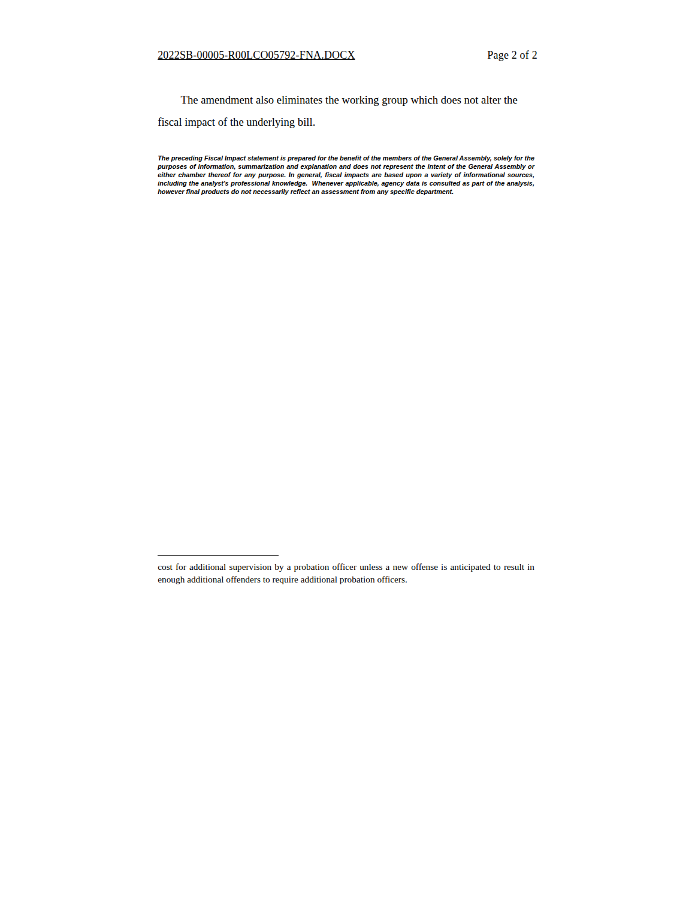2022SB-00005-R00LCO05792-FNA.DOCX Page 2 of 2
The amendment also eliminates the working group which does not alter the fiscal impact of the underlying bill.
The preceding Fiscal Impact statement is prepared for the benefit of the members of the General Assembly, solely for the purposes of information, summarization and explanation and does not represent the intent of the General Assembly or either chamber thereof for any purpose. In general, fiscal impacts are based upon a variety of informational sources, including the analyst's professional knowledge. Whenever applicable, agency data is consulted as part of the analysis, however final products do not necessarily reflect an assessment from any specific department.
cost for additional supervision by a probation officer unless a new offense is anticipated to result in enough additional offenders to require additional probation officers.